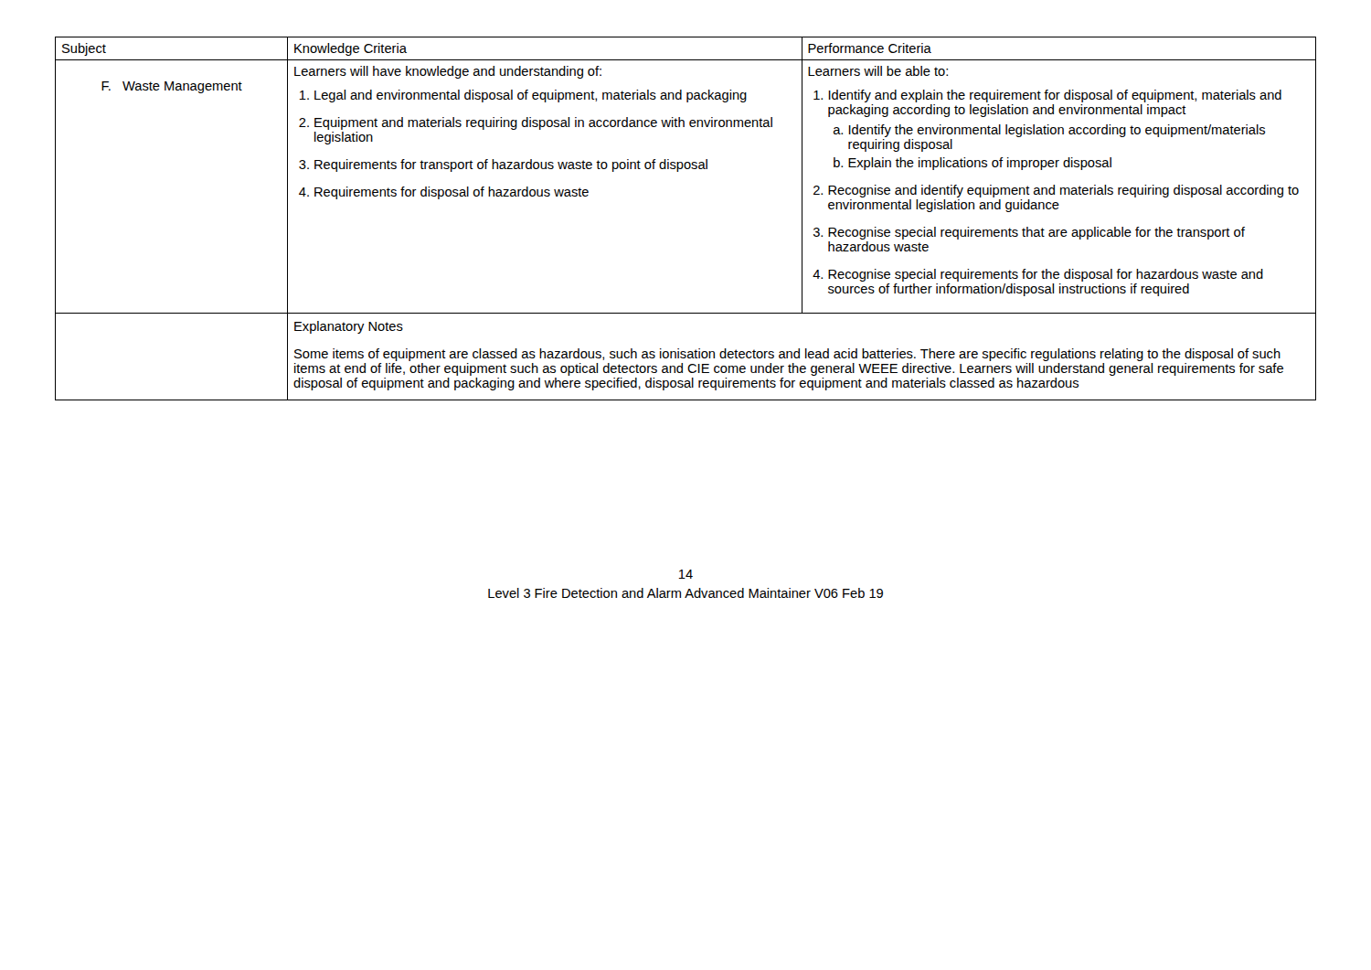| Subject | Knowledge Criteria | Performance Criteria |
| --- | --- | --- |
| F. Waste Management | Learners will have knowledge and understanding of: Legal and environmental disposal of equipment, materials and packaging Equipment and materials requiring disposal in accordance with environmental legislation Requirements for transport of hazardous waste to point of disposal Requirements for disposal of hazardous waste | Learners will be able to: Identify and explain the requirement for disposal of equipment, materials and packaging according to legislation and environmental impact Identify the environmental legislation according to equipment/materials requiring disposal Explain the implications of improper disposal Recognise and identify equipment and materials requiring disposal according to environmental legislation and guidance Recognise special requirements that are applicable for the transport of hazardous waste Recognise special requirements for the disposal for hazardous waste and sources of further information/disposal instructions if required |
| | Explanatory Notes Some items of equipment are classed as hazardous, such as ionisation detectors and lead acid batteries. There are specific regulations relating to the disposal of such items at end of life, other equipment such as optical detectors and CIE come under the general WEEE directive. Learners will understand general requirements for safe disposal of equipment and packaging and where specified, disposal requirements for equipment and materials classed as hazardous |
14
Level 3 Fire Detection and Alarm Advanced Maintainer V06 Feb 19